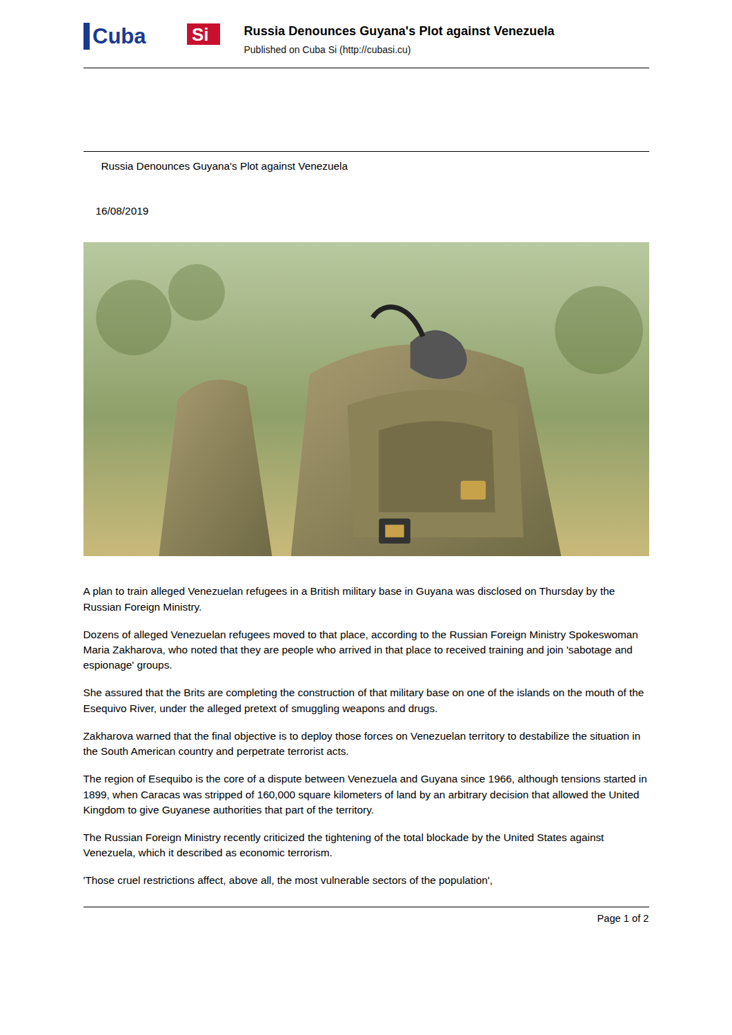Cuba Si
Russia Denounces Guyana's Plot against Venezuela
Published on Cuba Si (http://cubasi.cu)
Russia Denounces Guyana's Plot against Venezuela
16/08/2019
A plan to train alleged Venezuelan refugees in a British military base in Guyana was disclosed on Thursday by the Russian Foreign Ministry.
Dozens of alleged Venezuelan refugees moved to that place, according to the Russian Foreign Ministry Spokeswoman Maria Zakharova, who noted that they are people who arrived in that place to received training and join 'sabotage and espionage' groups.
She assured that the Brits are completing the construction of that military base on one of the islands on the mouth of the Esequivo River, under the alleged pretext of smuggling weapons and drugs.
Zakharova warned that the final objective is to deploy those forces on Venezuelan territory to destabilize the situation in the South American country and perpetrate terrorist acts.
The region of Esequibo is the core of a dispute between Venezuela and Guyana since 1966, although tensions started in 1899, when Caracas was stripped of 160,000 square kilometers of land by an arbitrary decision that allowed the United Kingdom to give Guyanese authorities that part of the territory.
The Russian Foreign Ministry recently criticized the tightening of the total blockade by the United States against Venezuela, which it described as economic terrorism.
'Those cruel restrictions affect, above all, the most vulnerable sectors of the population',
Page 1 of 2